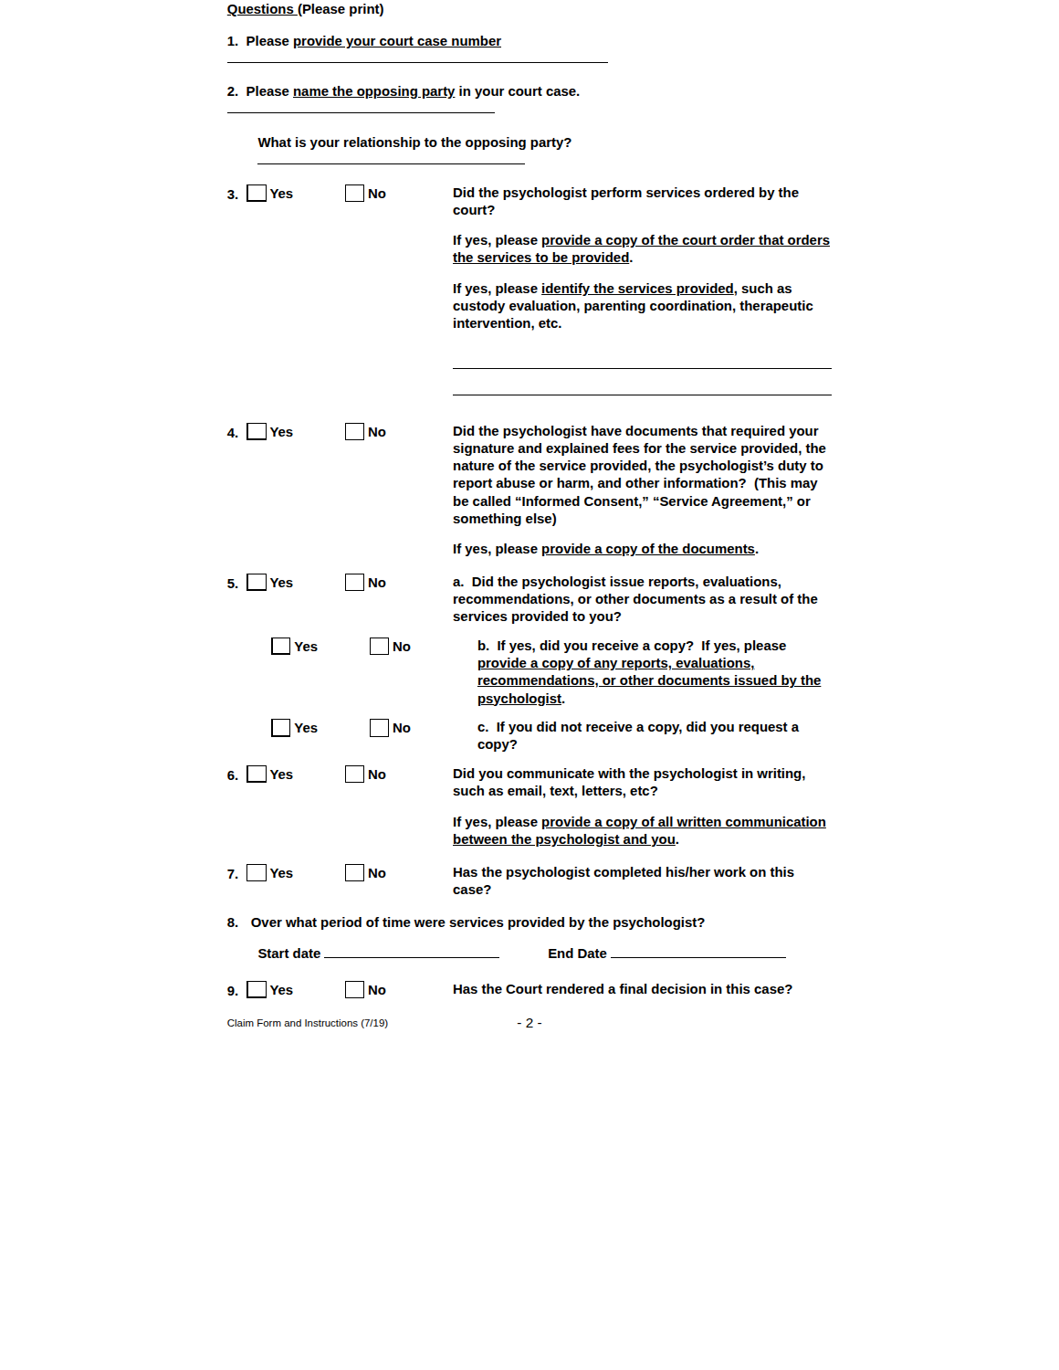Questions (Please print)
1. Please provide your court case number
2. Please name the opposing party in your court case.
What is your relationship to the opposing party?
3.
Yes No
Did the psychologist perform services ordered by the court?
If yes, please provide a copy of the court order that orders the services to be provided.
If yes, please identify the services provided, such as custody evaluation, parenting coordination, therapeutic intervention, etc.
4.
Yes No
Did the psychologist have documents that required your signature and explained fees for the service provided, the nature of the service provided, the psychologist’s duty to report abuse or harm, and other information? (This may be called “Informed Consent,” “Service Agreement,” or something else)
If yes, please provide a copy of the documents.
5.
Yes No
a. Did the psychologist issue reports, evaluations, recommendations, or other documents as a result of the services provided to you?
Yes No
b. If yes, did you receive a copy? If yes, please provide a copy of any reports, evaluations, recommendations, or other documents issued by the psychologist.
Yes No
c. If you did not receive a copy, did you request a copy?
6.
Yes No
Did you communicate with the psychologist in writing, such as email, text, letters, etc?
If yes, please provide a copy of all written communication between the psychologist and you.
7.
Yes No
Has the psychologist completed his/her work on this case?
8. Over what period of time were services provided by the psychologist?
Start date End Date
9.
Yes No
Has the Court rendered a final decision in this case?
Claim Form and Instructions (7/19)
- 2 -